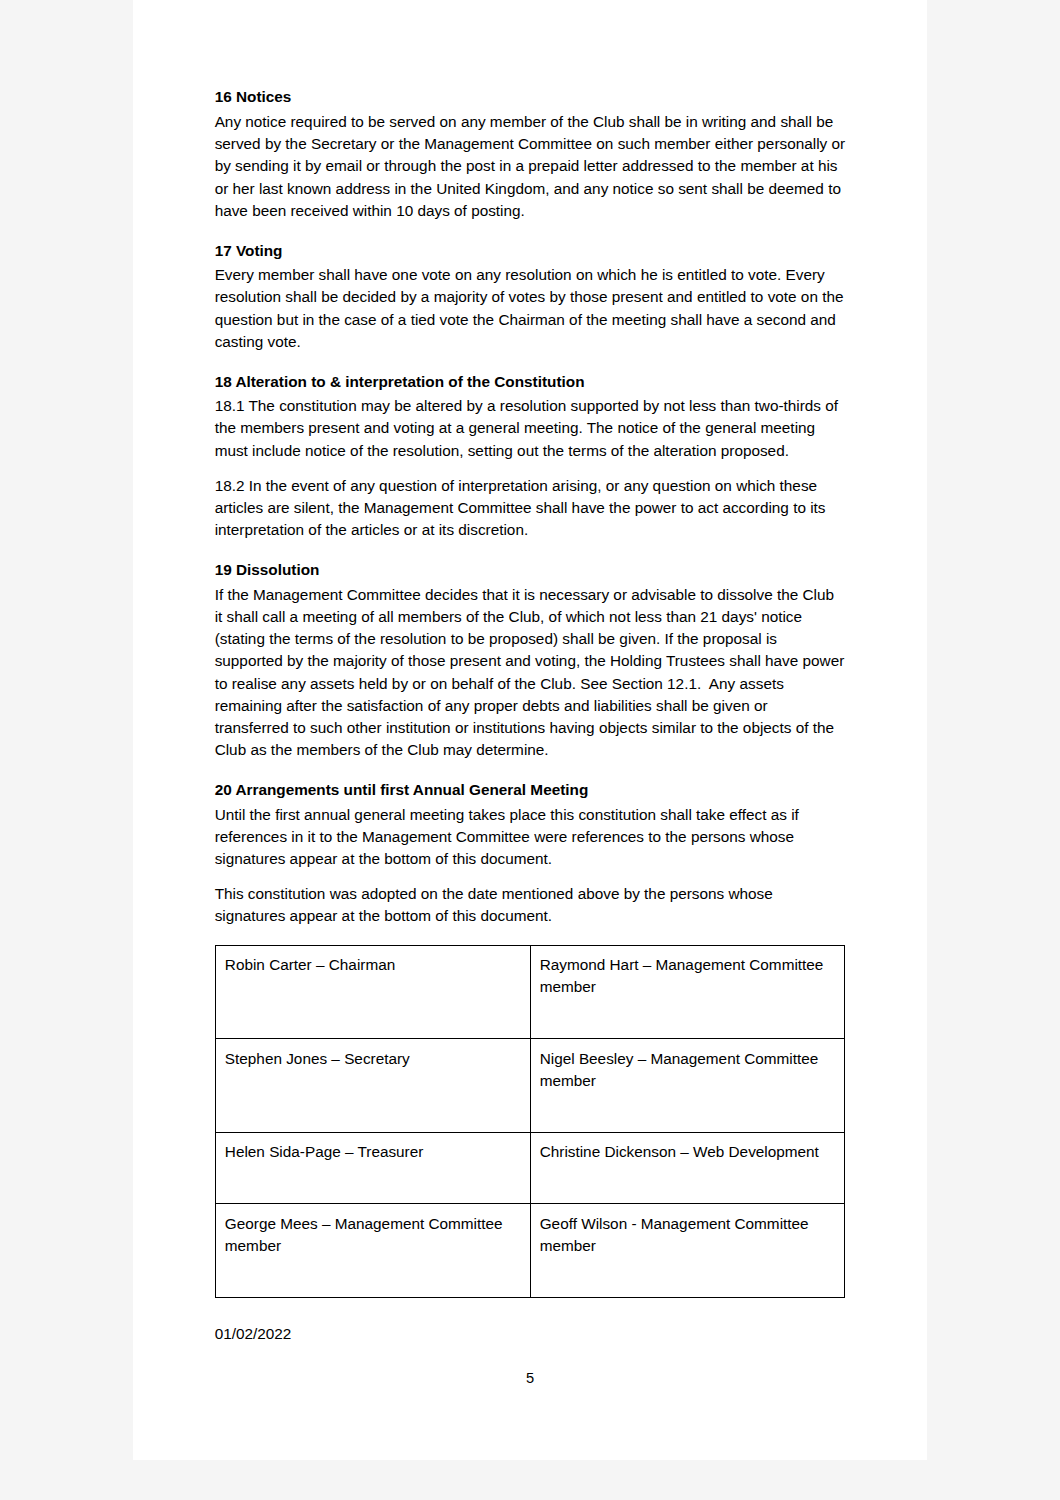16 Notices
Any notice required to be served on any member of the Club shall be in writing and shall be served by the Secretary or the Management Committee on such member either personally or by sending it by email or through the post in a prepaid letter addressed to the member at his or her last known address in the United Kingdom, and any notice so sent shall be deemed to have been received within 10 days of posting.
17 Voting
Every member shall have one vote on any resolution on which he is entitled to vote. Every resolution shall be decided by a majority of votes by those present and entitled to vote on the question but in the case of a tied vote the Chairman of the meeting shall have a second and casting vote.
18 Alteration to & interpretation of the Constitution
18.1 The constitution may be altered by a resolution supported by not less than two-thirds of the members present and voting at a general meeting. The notice of the general meeting must include notice of the resolution, setting out the terms of the alteration proposed.
18.2 In the event of any question of interpretation arising, or any question on which these articles are silent, the Management Committee shall have the power to act according to its interpretation of the articles or at its discretion.
19 Dissolution
If the Management Committee decides that it is necessary or advisable to dissolve the Club it shall call a meeting of all members of the Club, of which not less than 21 days' notice (stating the terms of the resolution to be proposed) shall be given. If the proposal is supported by the majority of those present and voting, the Holding Trustees shall have power to realise any assets held by or on behalf of the Club. See Section 12.1. Any assets remaining after the satisfaction of any proper debts and liabilities shall be given or transferred to such other institution or institutions having objects similar to the objects of the Club as the members of the Club may determine.
20 Arrangements until first Annual General Meeting
Until the first annual general meeting takes place this constitution shall take effect as if references in it to the Management Committee were references to the persons whose signatures appear at the bottom of this document.
This constitution was adopted on the date mentioned above by the persons whose signatures appear at the bottom of this document.
| Robin Carter – Chairman | Raymond Hart – Management Committee member |
| Stephen Jones – Secretary | Nigel Beesley – Management Committee member |
| Helen Sida-Page – Treasurer | Christine Dickenson – Web Development |
| George Mees – Management Committee member | Geoff Wilson - Management Committee member |
01/02/2022
5